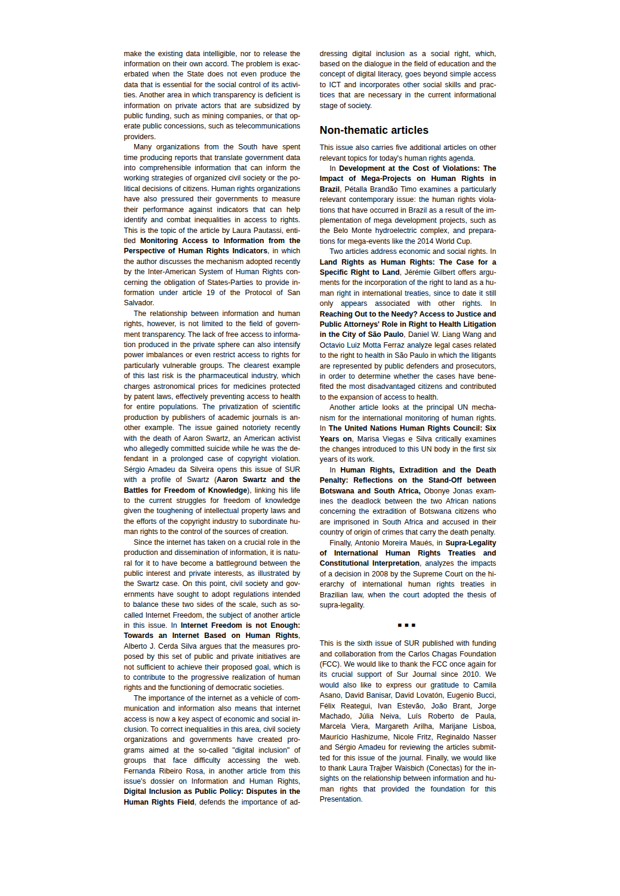make the existing data intelligible, nor to release the information on their own accord. The problem is exacerbated when the State does not even produce the data that is essential for the social control of its activities. Another area in which transparency is deficient is information on private actors that are subsidized by public funding, such as mining companies, or that operate public concessions, such as telecommunications providers.
Many organizations from the South have spent time producing reports that translate government data into comprehensible information that can inform the working strategies of organized civil society or the political decisions of citizens. Human rights organizations have also pressured their governments to measure their performance against indicators that can help identify and combat inequalities in access to rights. This is the topic of the article by Laura Pautassi, entitled Monitoring Access to Information from the Perspective of Human Rights Indicators, in which the author discusses the mechanism adopted recently by the Inter-American System of Human Rights concerning the obligation of States-Parties to provide information under article 19 of the Protocol of San Salvador.
The relationship between information and human rights, however, is not limited to the field of government transparency. The lack of free access to information produced in the private sphere can also intensify power imbalances or even restrict access to rights for particularly vulnerable groups. The clearest example of this last risk is the pharmaceutical industry, which charges astronomical prices for medicines protected by patent laws, effectively preventing access to health for entire populations. The privatization of scientific production by publishers of academic journals is another example. The issue gained notoriety recently with the death of Aaron Swartz, an American activist who allegedly committed suicide while he was the defendant in a prolonged case of copyright violation. Sérgio Amadeu da Silveira opens this issue of SUR with a profile of Swartz (Aaron Swartz and the Battles for Freedom of Knowledge), linking his life to the current struggles for freedom of knowledge given the toughening of intellectual property laws and the efforts of the copyright industry to subordinate human rights to the control of the sources of creation.
Since the internet has taken on a crucial role in the production and dissemination of information, it is natural for it to have become a battleground between the public interest and private interests, as illustrated by the Swartz case. On this point, civil society and governments have sought to adopt regulations intended to balance these two sides of the scale, such as so-called Internet Freedom, the subject of another article in this issue. In Internet Freedom is not Enough: Towards an Internet Based on Human Rights, Alberto J. Cerda Silva argues that the measures proposed by this set of public and private initiatives are not sufficient to achieve their proposed goal, which is to contribute to the progressive realization of human rights and the functioning of democratic societies.
The importance of the internet as a vehicle of communication and information also means that internet access is now a key aspect of economic and social inclusion. To correct inequalities in this area, civil society organizations and governments have created programs aimed at the so-called "digital inclusion" of groups that face difficulty accessing the web. Fernanda Ribeiro Rosa, in another article from this issue's dossier on Information and Human Rights, Digital Inclusion as Public Policy: Disputes in the Human Rights Field, defends the importance of addressing digital inclusion as a social right, which, based on the dialogue in the field of education and the concept of digital literacy, goes beyond simple access to ICT and incorporates other social skills and practices that are necessary in the current informational stage of society.
Non-thematic articles
This issue also carries five additional articles on other relevant topics for today's human rights agenda.
In Development at the Cost of Violations: The Impact of Mega-Projects on Human Rights in Brazil, Pétalla Brandão Timo examines a particularly relevant contemporary issue: the human rights violations that have occurred in Brazil as a result of the implementation of mega development projects, such as the Belo Monte hydroelectric complex, and preparations for mega-events like the 2014 World Cup.
Two articles address economic and social rights. In Land Rights as Human Rights: The Case for a Specific Right to Land, Jérémie Gilbert offers arguments for the incorporation of the right to land as a human right in international treaties, since to date it still only appears associated with other rights. In Reaching Out to the Needy? Access to Justice and Public Attorneys' Role in Right to Health Litigation in the City of São Paulo, Daniel W. Liang Wang and Octavio Luiz Motta Ferraz analyze legal cases related to the right to health in São Paulo in which the litigants are represented by public defenders and prosecutors, in order to determine whether the cases have benefited the most disadvantaged citizens and contributed to the expansion of access to health.
Another article looks at the principal UN mechanism for the international monitoring of human rights. In The United Nations Human Rights Council: Six Years on, Marisa Viegas e Silva critically examines the changes introduced to this UN body in the first six years of its work.
In Human Rights, Extradition and the Death Penalty: Reflections on the Stand-Off between Botswana and South Africa, Obonye Jonas examines the deadlock between the two African nations concerning the extradition of Botswana citizens who are imprisoned in South Africa and accused in their country of origin of crimes that carry the death penalty.
Finally, Antonio Moreira Maués, in Supra-Legality of International Human Rights Treaties and Constitutional Interpretation, analyzes the impacts of a decision in 2008 by the Supreme Court on the hierarchy of international human rights treaties in Brazilian law, when the court adopted the thesis of supra-legality.
■■■
This is the sixth issue of SUR published with funding and collaboration from the Carlos Chagas Foundation (FCC). We would like to thank the FCC once again for its crucial support of Sur Journal since 2010. We would also like to express our gratitude to Camila Asano, David Banisar, David Lovatón, Eugenio Bucci, Félix Reategui, Ivan Estevão, João Brant, Jorge Machado, Júlia Neiva, Luís Roberto de Paula, Marcela Viera, Margareth Arilha, Marijane Lisboa, Maurício Hashizume, Nicole Fritz, Reginaldo Nasser and Sérgio Amadeu for reviewing the articles submitted for this issue of the journal. Finally, we would like to thank Laura Trajber Waisbich (Conectas) for the insights on the relationship between information and human rights that provided the foundation for this Presentation.